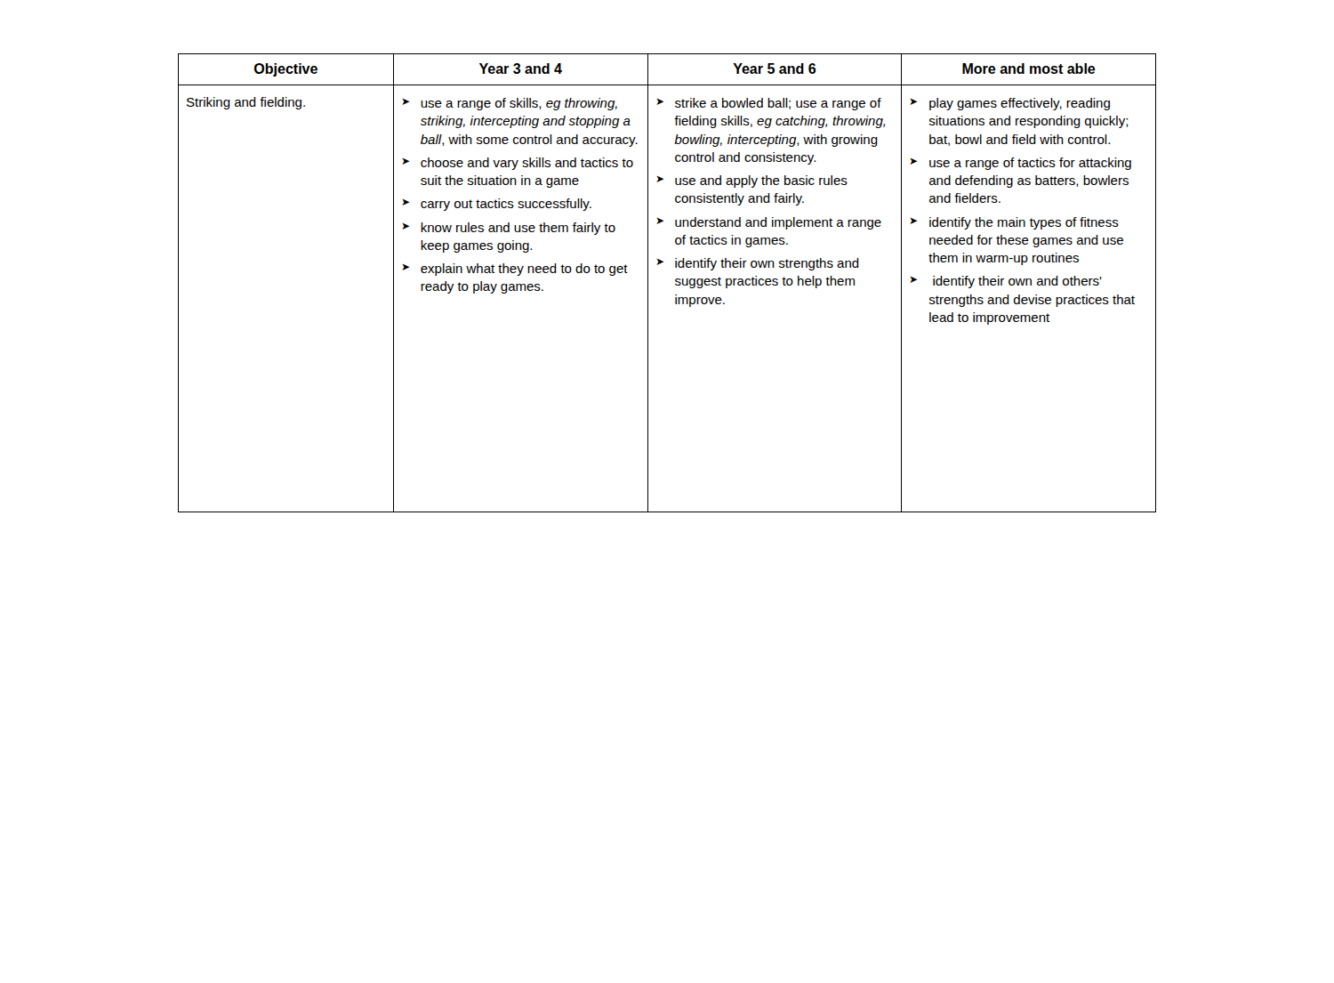| Objective | Year 3 and 4 | Year 5 and 6 | More and most able |
| --- | --- | --- | --- |
| Striking and fielding. | use a range of skills, eg throwing, striking, intercepting and stopping a ball , with some control and accuracy. choose and vary skills and tactics to suit the situation in a game carry out tactics successfully. know rules and use them fairly to keep games going. explain what they need to do to get ready to play games. | strike a bowled ball; use a range of fielding skills, eg catching, throwing, bowling, intercepting , with growing control and consistency. use and apply the basic rules consistently and fairly. understand and implement a range of tactics in games. identify their own strengths and suggest practices to help them improve. | play games effectively, reading situations and responding quickly; bat, bowl and field with control. use a range of tactics for attacking and defending as batters, bowlers and fielders. identify the main types of fitness needed for these games and use them in warm-up routines identify their own and others' strengths and devise practices that lead to improvement |